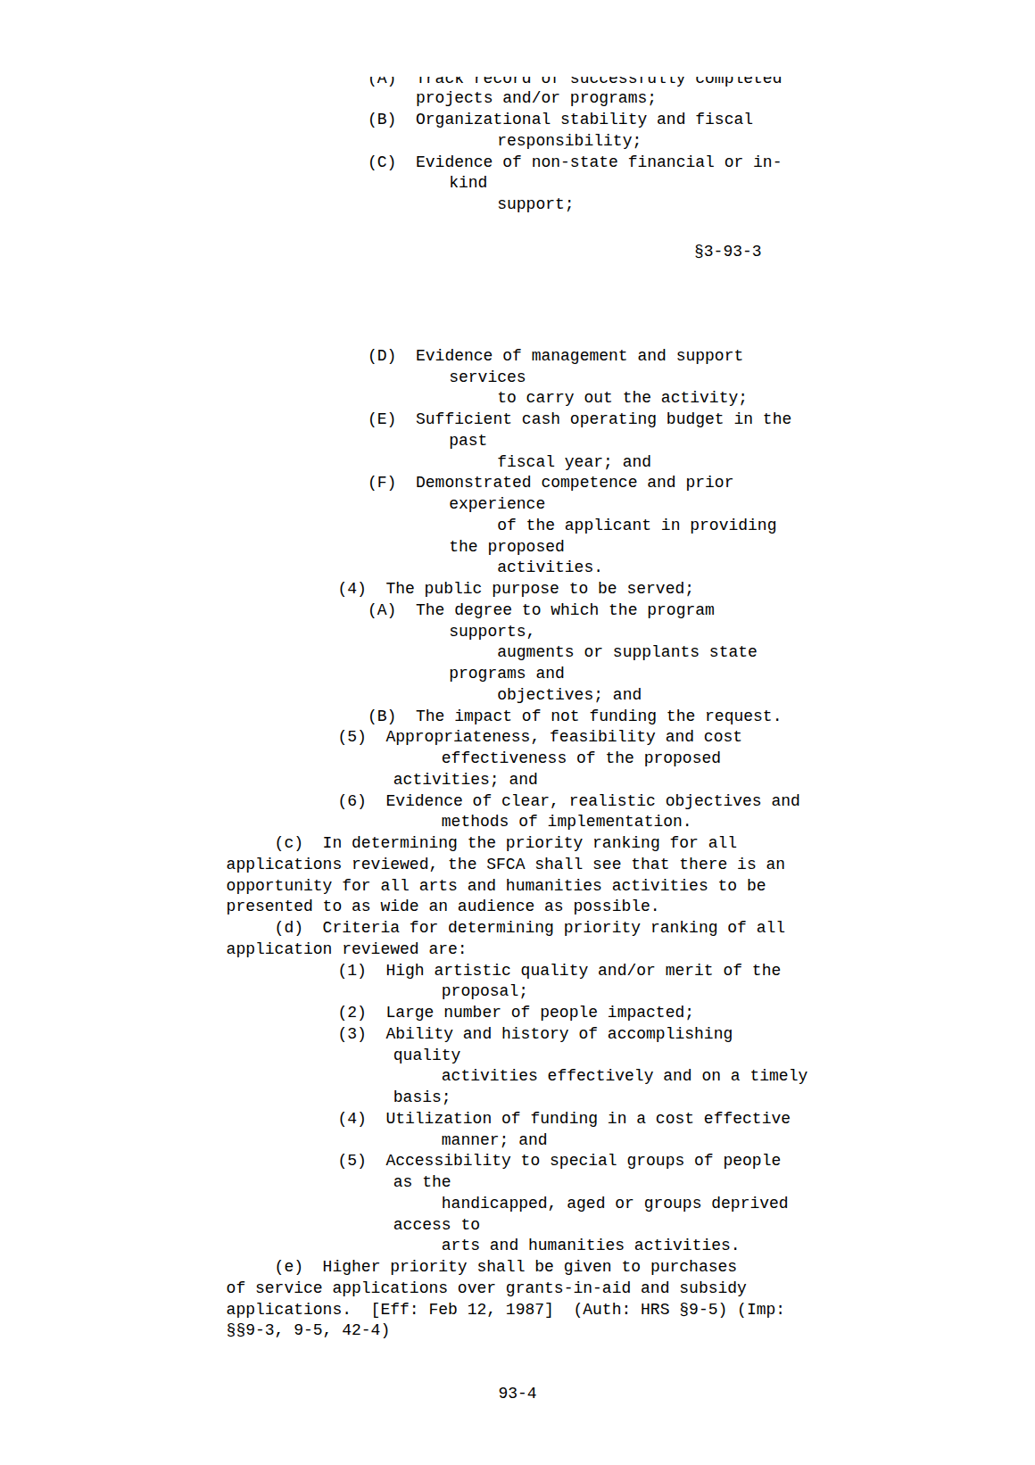(A) Track record of successfully completed
projects and/or programs;
(B) Organizational stability and fiscal responsibility;
(C) Evidence of non-state financial or in-kind support;
§3-93-3
(D) Evidence of management and support services to carry out the activity;
(E) Sufficient cash operating budget in the past fiscal year; and
(F) Demonstrated competence and prior experience of the applicant in providing the proposed activities.
(4) The public purpose to be served;
(A) The degree to which the program supports, augments or supplants state programs and objectives; and
(B) The impact of not funding the request.
(5) Appropriateness, feasibility and cost effectiveness of the proposed activities; and
(6) Evidence of clear, realistic objectives and methods of implementation.
(c) In determining the priority ranking for all applications reviewed, the SFCA shall see that there is an opportunity for all arts and humanities activities to be presented to as wide an audience as possible.
(d) Criteria for determining priority ranking of all application reviewed are:
(1) High artistic quality and/or merit of the proposal;
(2) Large number of people impacted;
(3) Ability and history of accomplishing quality activities effectively and on a timely basis;
(4) Utilization of funding in a cost effective manner; and
(5) Accessibility to special groups of people as the handicapped, aged or groups deprived access to arts and humanities activities.
(e) Higher priority shall be given to purchases of service applications over grants-in-aid and subsidy applications. [Eff: Feb 12, 1987] (Auth: HRS §9-5) (Imp: §§9-3, 9-5, 42-4)
93-4